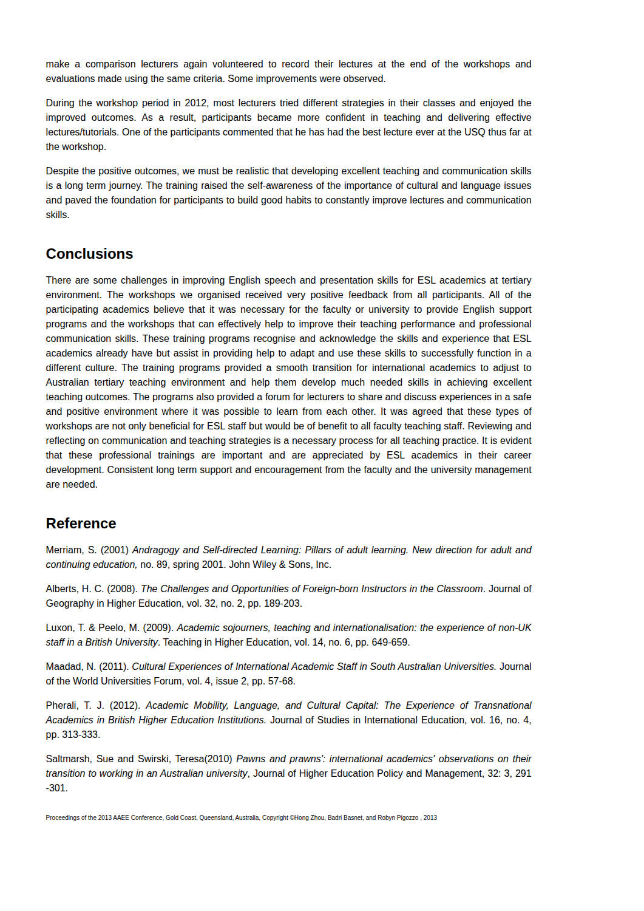make a comparison lecturers again volunteered to record their lectures at the end of the workshops and evaluations made using the same criteria. Some improvements were observed.
During the workshop period in 2012, most lecturers tried different strategies in their classes and enjoyed the improved outcomes. As a result, participants became more confident in teaching and delivering effective lectures/tutorials. One of the participants commented that he has had the best lecture ever at the USQ thus far at the workshop.
Despite the positive outcomes, we must be realistic that developing excellent teaching and communication skills is a long term journey. The training raised the self-awareness of the importance of cultural and language issues and paved the foundation for participants to build good habits to constantly improve lectures and communication skills.
Conclusions
There are some challenges in improving English speech and presentation skills for ESL academics at tertiary environment. The workshops we organised received very positive feedback from all participants. All of the participating academics believe that it was necessary for the faculty or university to provide English support programs and the workshops that can effectively help to improve their teaching performance and professional communication skills. These training programs recognise and acknowledge the skills and experience that ESL academics already have but assist in providing help to adapt and use these skills to successfully function in a different culture. The training programs provided a smooth transition for international academics to adjust to Australian tertiary teaching environment and help them develop much needed skills in achieving excellent teaching outcomes. The programs also provided a forum for lecturers to share and discuss experiences in a safe and positive environment where it was possible to learn from each other. It was agreed that these types of workshops are not only beneficial for ESL staff but would be of benefit to all faculty teaching staff. Reviewing and reflecting on communication and teaching strategies is a necessary process for all teaching practice. It is evident that these professional trainings are important and are appreciated by ESL academics in their career development. Consistent long term support and encouragement from the faculty and the university management are needed.
Reference
Merriam, S. (2001) Andragogy and Self-directed Learning: Pillars of adult learning. New direction for adult and continuing education, no. 89, spring 2001. John Wiley & Sons, Inc.
Alberts, H. C. (2008). The Challenges and Opportunities of Foreign-born Instructors in the Classroom. Journal of Geography in Higher Education, vol. 32, no. 2, pp. 189-203.
Luxon, T. & Peelo, M. (2009). Academic sojourners, teaching and internationalisation: the experience of non-UK staff in a British University. Teaching in Higher Education, vol. 14, no. 6, pp. 649-659.
Maadad, N. (2011). Cultural Experiences of International Academic Staff in South Australian Universities. Journal of the World Universities Forum, vol. 4, issue 2, pp. 57-68.
Pherali, T. J. (2012). Academic Mobility, Language, and Cultural Capital: The Experience of Transnational Academics in British Higher Education Institutions. Journal of Studies in International Education, vol. 16, no. 4, pp. 313-333.
Saltmarsh, Sue and Swirski, Teresa(2010) Pawns and prawns': international academics' observations on their transition to working in an Australian university, Journal of Higher Education Policy and Management, 32: 3, 291 -301.
Proceedings of the 2013 AAEE Conference, Gold Coast, Queensland, Australia, Copyright ©Hong Zhou, Badri Basnet, and Robyn Pigozzo , 2013